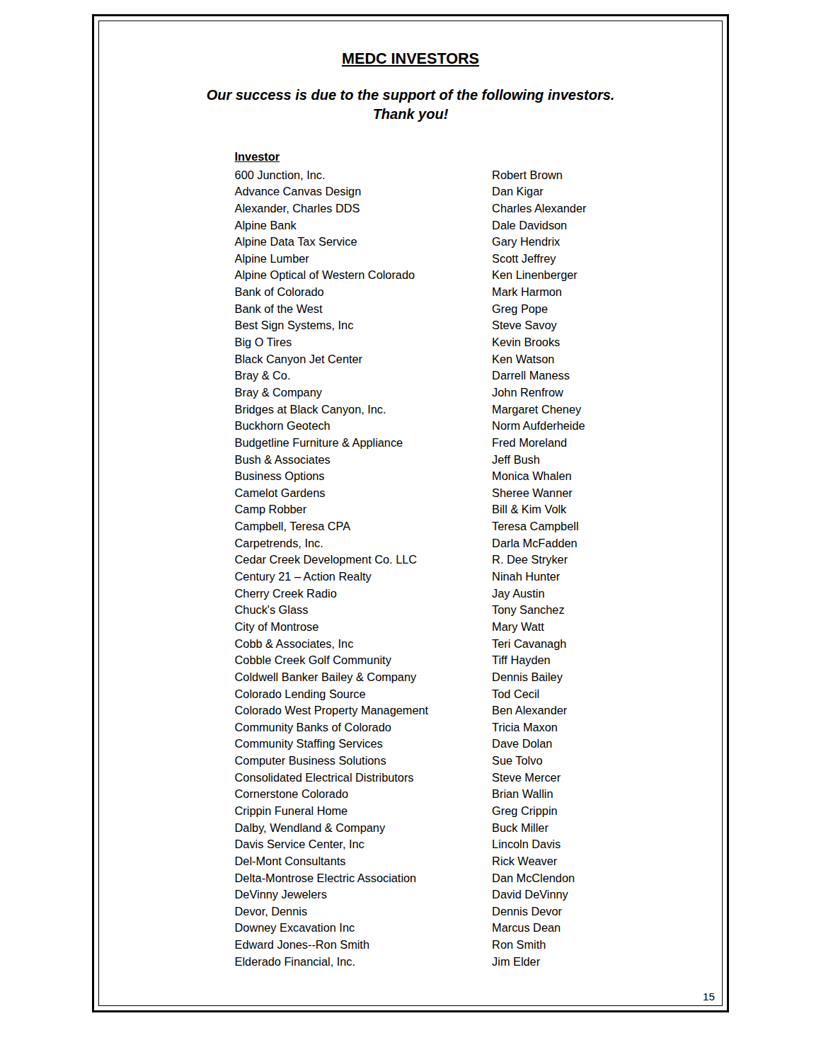MEDC INVESTORS
Our success is due to the support of the following investors.
Thank you!
| Investor | |
| --- | --- |
| 600 Junction, Inc. | Robert Brown |
| Advance Canvas Design | Dan Kigar |
| Alexander, Charles DDS | Charles Alexander |
| Alpine Bank | Dale Davidson |
| Alpine Data Tax Service | Gary Hendrix |
| Alpine Lumber | Scott Jeffrey |
| Alpine Optical of Western Colorado | Ken Linenberger |
| Bank of Colorado | Mark Harmon |
| Bank of the West | Greg Pope |
| Best Sign Systems, Inc | Steve Savoy |
| Big O Tires | Kevin Brooks |
| Black Canyon Jet Center | Ken Watson |
| Bray & Co. | Darrell Maness |
| Bray & Company | John Renfrow |
| Bridges at Black Canyon, Inc. | Margaret Cheney |
| Buckhorn Geotech | Norm Aufderheide |
| Budgetline Furniture & Appliance | Fred Moreland |
| Bush & Associates | Jeff Bush |
| Business Options | Monica Whalen |
| Camelot Gardens | Sheree Wanner |
| Camp Robber | Bill & Kim Volk |
| Campbell, Teresa CPA | Teresa Campbell |
| Carpetrends, Inc. | Darla McFadden |
| Cedar Creek Development Co. LLC | R. Dee Stryker |
| Century 21 – Action Realty | Ninah Hunter |
| Cherry Creek Radio | Jay Austin |
| Chuck's Glass | Tony Sanchez |
| City of Montrose | Mary Watt |
| Cobb & Associates, Inc | Teri Cavanagh |
| Cobble Creek Golf Community | Tiff Hayden |
| Coldwell Banker Bailey & Company | Dennis Bailey |
| Colorado Lending Source | Tod Cecil |
| Colorado West Property Management | Ben Alexander |
| Community Banks of Colorado | Tricia Maxon |
| Community Staffing Services | Dave Dolan |
| Computer Business Solutions | Sue Tolvo |
| Consolidated Electrical Distributors | Steve Mercer |
| Cornerstone Colorado | Brian Wallin |
| Crippin Funeral Home | Greg Crippin |
| Dalby, Wendland & Company | Buck Miller |
| Davis Service Center, Inc | Lincoln Davis |
| Del-Mont Consultants | Rick Weaver |
| Delta-Montrose Electric Association | Dan McClendon |
| DeVinny Jewelers | David DeVinny |
| Devor, Dennis | Dennis Devor |
| Downey Excavation Inc | Marcus Dean |
| Edward Jones--Ron Smith | Ron Smith |
| Elderado Financial, Inc. | Jim Elder |
15